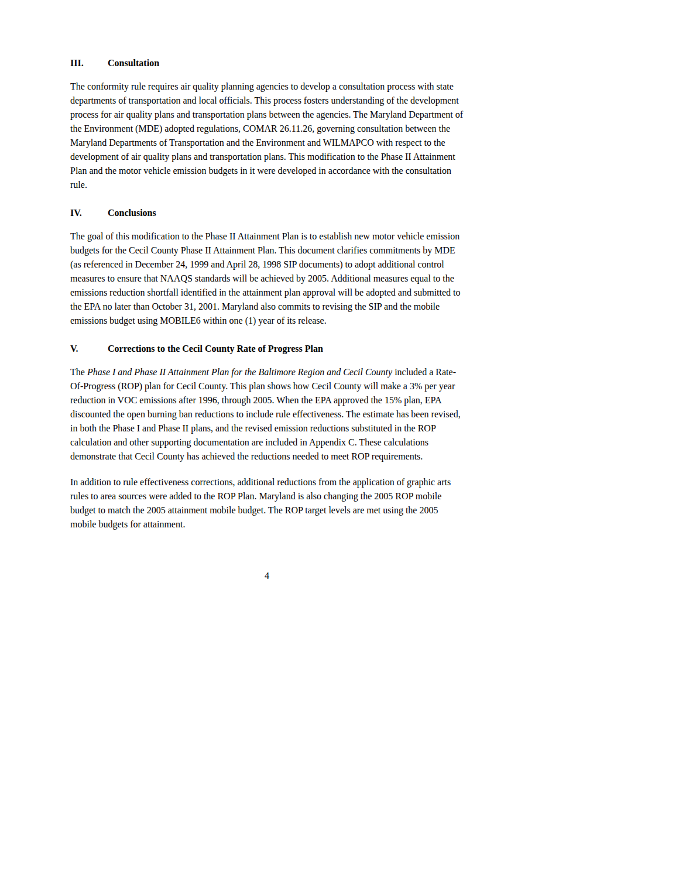III. Consultation
The conformity rule requires air quality planning agencies to develop a consultation process with state departments of transportation and local officials. This process fosters understanding of the development process for air quality plans and transportation plans between the agencies. The Maryland Department of the Environment (MDE) adopted regulations, COMAR 26.11.26, governing consultation between the Maryland Departments of Transportation and the Environment and WILMAPCO with respect to the development of air quality plans and transportation plans. This modification to the Phase II Attainment Plan and the motor vehicle emission budgets in it were developed in accordance with the consultation rule.
IV. Conclusions
The goal of this modification to the Phase II Attainment Plan is to establish new motor vehicle emission budgets for the Cecil County Phase II Attainment Plan. This document clarifies commitments by MDE (as referenced in December 24, 1999 and April 28, 1998 SIP documents) to adopt additional control measures to ensure that NAAQS standards will be achieved by 2005. Additional measures equal to the emissions reduction shortfall identified in the attainment plan approval will be adopted and submitted to the EPA no later than October 31, 2001. Maryland also commits to revising the SIP and the mobile emissions budget using MOBILE6 within one (1) year of its release.
V. Corrections to the Cecil County Rate of Progress Plan
The Phase I and Phase II Attainment Plan for the Baltimore Region and Cecil County included a Rate-Of-Progress (ROP) plan for Cecil County. This plan shows how Cecil County will make a 3% per year reduction in VOC emissions after 1996, through 2005. When the EPA approved the 15% plan, EPA discounted the open burning ban reductions to include rule effectiveness. The estimate has been revised, in both the Phase I and Phase II plans, and the revised emission reductions substituted in the ROP calculation and other supporting documentation are included in Appendix C. These calculations demonstrate that Cecil County has achieved the reductions needed to meet ROP requirements.
In addition to rule effectiveness corrections, additional reductions from the application of graphic arts rules to area sources were added to the ROP Plan. Maryland is also changing the 2005 ROP mobile budget to match the 2005 attainment mobile budget. The ROP target levels are met using the 2005 mobile budgets for attainment.
4